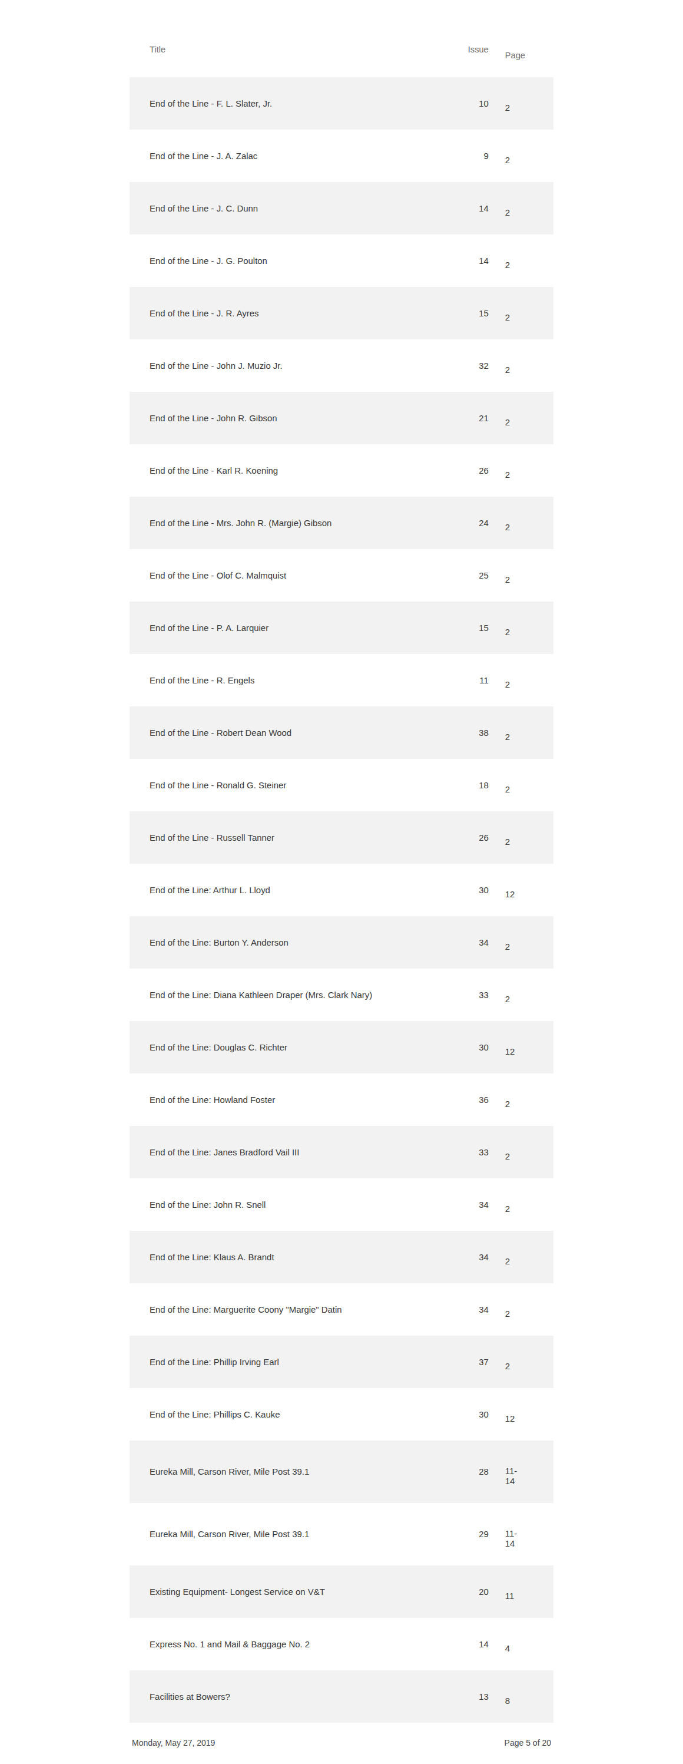| Title | Issue | Page |
| --- | --- | --- |
| End of the Line - F. L. Slater, Jr. | 10 | 2 |
| End of the Line - J. A. Zalac | 9 | 2 |
| End of the Line - J. C. Dunn | 14 | 2 |
| End of the Line - J. G. Poulton | 14 | 2 |
| End of the Line - J. R. Ayres | 15 | 2 |
| End of the Line - John J. Muzio Jr. | 32 | 2 |
| End of the Line - John R. Gibson | 21 | 2 |
| End of the Line - Karl R. Koening | 26 | 2 |
| End of the Line - Mrs. John R. (Margie) Gibson | 24 | 2 |
| End of the Line - Olof C. Malmquist | 25 | 2 |
| End of the Line - P. A. Larquier | 15 | 2 |
| End of the Line - R. Engels | 11 | 2 |
| End of the Line - Robert Dean Wood | 38 | 2 |
| End of the Line - Ronald G. Steiner | 18 | 2 |
| End of the Line - Russell Tanner | 26 | 2 |
| End of the Line: Arthur L. Lloyd | 30 | 12 |
| End of the Line: Burton Y. Anderson | 34 | 2 |
| End of the Line: Diana Kathleen Draper (Mrs. Clark Nary) | 33 | 2 |
| End of the Line: Douglas C. Richter | 30 | 12 |
| End of the Line: Howland Foster | 36 | 2 |
| End of the Line: Janes Bradford Vail III | 33 | 2 |
| End of the Line: John R. Snell | 34 | 2 |
| End of the Line: Klaus A. Brandt | 34 | 2 |
| End of the Line: Marguerite Coony "Margie" Datin | 34 | 2 |
| End of the Line: Phillip Irving Earl | 37 | 2 |
| End of the Line: Phillips C. Kauke | 30 | 12 |
| Eureka Mill, Carson River, Mile Post 39.1 | 28 | 11-14 |
| Eureka Mill, Carson River, Mile Post 39.1 | 29 | 11-14 |
| Existing Equipment- Longest Service on V&T | 20 | 11 |
| Express No. 1 and Mail & Baggage No. 2 | 14 | 4 |
| Facilities at Bowers? | 13 | 8 |
Monday, May 27, 2019
Page 5 of 20